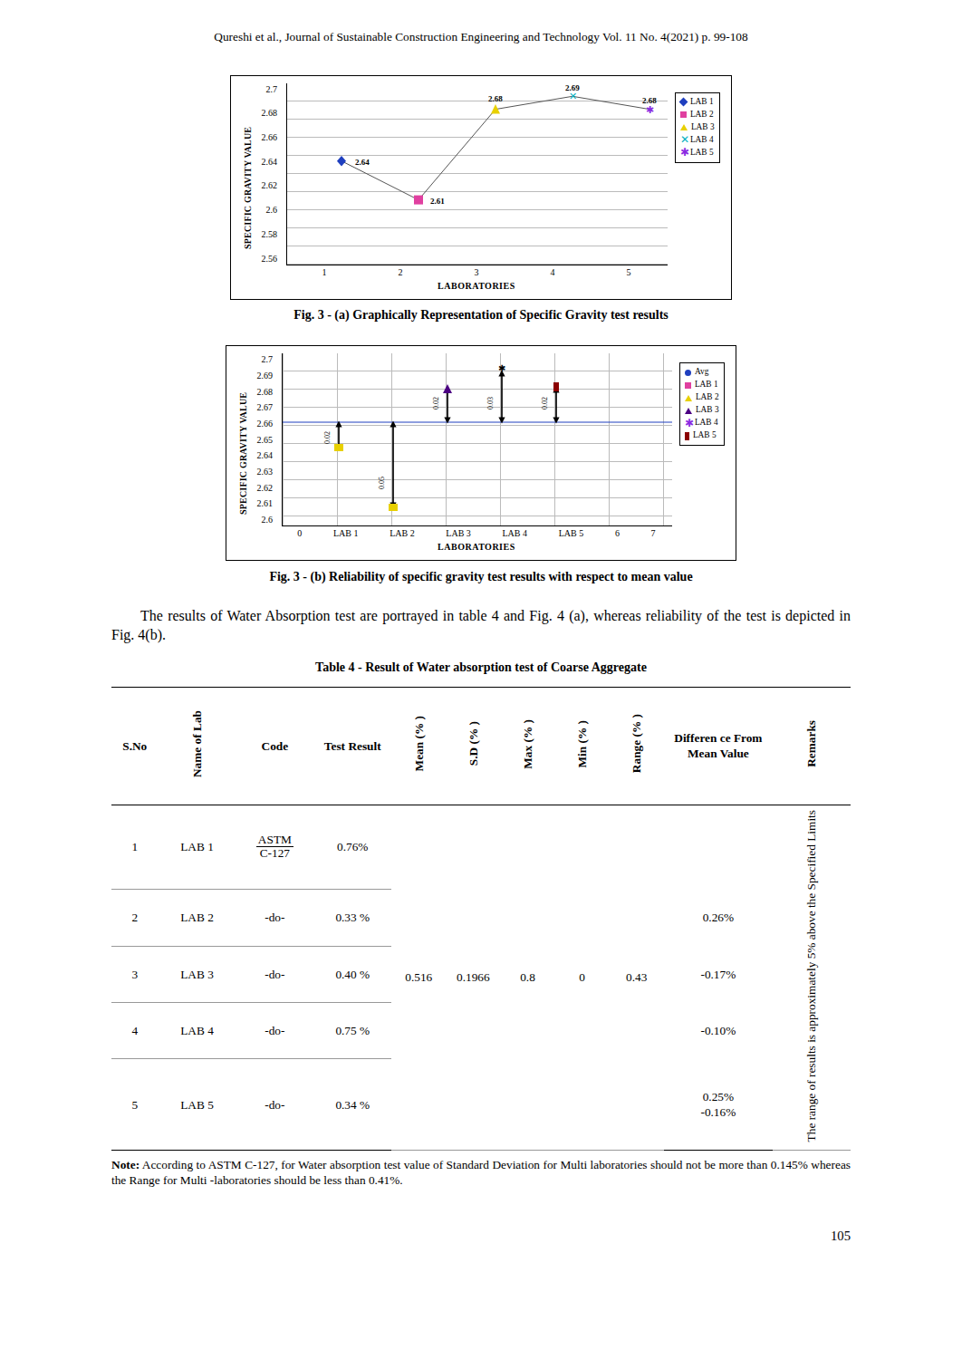Qureshi et al., Journal of Sustainable Construction Engineering and Technology Vol. 11 No. 4(2021) p. 99-108
SPECIFIC GRAVITY VALUE
2.72.682.662.642.622.62.582.56
✕ ✱ 2.64 2.61 2.68 2.69 2.68
12345
LABORATORIES
LAB 1
LAB 2
LAB 3
✕LAB 4
✱LAB 5
Fig. 3 - (a) Graphically Representation of Specific Gravity test results
SPECIFIC GRAVITY VALUE
2.72.692.682.672.662.652.642.632.622.612.6
0.02 0.05 0.02 ✱ 0.03 0.02
0 LAB 1 LAB 2 LAB 3 LAB 4 LAB 567
LABORATORIES
Avg
LAB 1
LAB 2
LAB 3
✱LAB 4
LAB 5
Fig. 3 - (b) Reliability of specific gravity test results with respect to mean value
The results of Water Absorption test are portrayed in table 4 and Fig. 4 (a), whereas reliability of the test is depicted in Fig. 4(b).
Table 4 - Result of Water absorption test of Coarse Aggregate
| S.No | Name of Lab | Code | Test Result | Mean (% ) | S.D (% ) | Max (% ) | Min (% ) | Range (% ) | Differen ce From Mean Value | Remarks |
| --- | --- | --- | --- | --- | --- | --- | --- | --- | --- | --- |
| 1 | LAB 1 | ASTM C-127 | 0.76% | 0.516 | 0.1966 | 0.8 | 0 | 0.43 | | The range of results is approximately 5% above the Specified Limits |
| 2 | LAB 2 | -do- | 0.33 % | 0.26% |
| 3 | LAB 3 | -do- | 0.40 % | -0.17% |
| 4 | LAB 4 | -do- | 0.75 % | -0.10% |
| 5 | LAB 5 | -do- | 0.34 % | 0.25% -0.16% |
Note: According to ASTM C-127, for Water absorption test value of Standard Deviation for Multi laboratories should not be more than 0.145% whereas the Range for Multi -laboratories should be less than 0.41%.
105